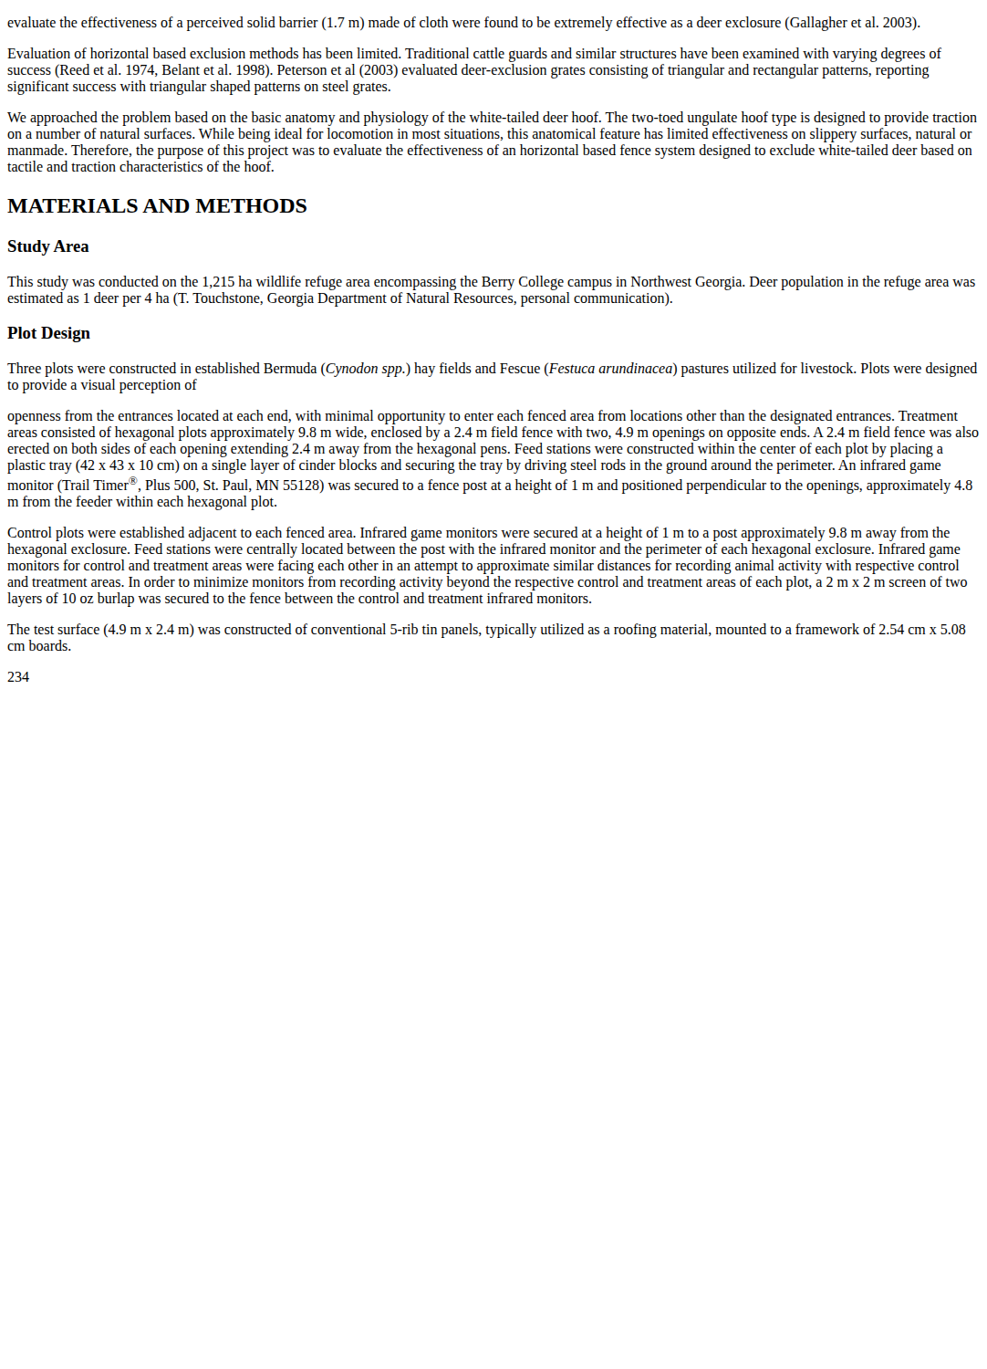evaluate the effectiveness of a perceived solid barrier (1.7 m) made of cloth were found to be extremely effective as a deer exclosure (Gallagher et al. 2003).
Evaluation of horizontal based exclusion methods has been limited. Traditional cattle guards and similar structures have been examined with varying degrees of success (Reed et al. 1974, Belant et al. 1998). Peterson et al (2003) evaluated deer-exclusion grates consisting of triangular and rectangular patterns, reporting significant success with triangular shaped patterns on steel grates.
We approached the problem based on the basic anatomy and physiology of the white-tailed deer hoof. The two-toed ungulate hoof type is designed to provide traction on a number of natural surfaces. While being ideal for locomotion in most situations, this anatomical feature has limited effectiveness on slippery surfaces, natural or manmade. Therefore, the purpose of this project was to evaluate the effectiveness of an horizontal based fence system designed to exclude white-tailed deer based on tactile and traction characteristics of the hoof.
MATERIALS AND METHODS
Study Area
This study was conducted on the 1,215 ha wildlife refuge area encompassing the Berry College campus in Northwest Georgia. Deer population in the refuge area was estimated as 1 deer per 4 ha (T. Touchstone, Georgia Department of Natural Resources, personal communication).
Plot Design
Three plots were constructed in established Bermuda (Cynodon spp.) hay fields and Fescue (Festuca arundinacea) pastures utilized for livestock. Plots were designed to provide a visual perception of
openness from the entrances located at each end, with minimal opportunity to enter each fenced area from locations other than the designated entrances. Treatment areas consisted of hexagonal plots approximately 9.8 m wide, enclosed by a 2.4 m field fence with two, 4.9 m openings on opposite ends. A 2.4 m field fence was also erected on both sides of each opening extending 2.4 m away from the hexagonal pens. Feed stations were constructed within the center of each plot by placing a plastic tray (42 x 43 x 10 cm) on a single layer of cinder blocks and securing the tray by driving steel rods in the ground around the perimeter. An infrared game monitor (Trail Timer®, Plus 500, St. Paul, MN 55128) was secured to a fence post at a height of 1 m and positioned perpendicular to the openings, approximately 4.8 m from the feeder within each hexagonal plot.
Control plots were established adjacent to each fenced area. Infrared game monitors were secured at a height of 1 m to a post approximately 9.8 m away from the hexagonal exclosure. Feed stations were centrally located between the post with the infrared monitor and the perimeter of each hexagonal exclosure. Infrared game monitors for control and treatment areas were facing each other in an attempt to approximate similar distances for recording animal activity with respective control and treatment areas. In order to minimize monitors from recording activity beyond the respective control and treatment areas of each plot, a 2 m x 2 m screen of two layers of 10 oz burlap was secured to the fence between the control and treatment infrared monitors.
The test surface (4.9 m x 2.4 m) was constructed of conventional 5-rib tin panels, typically utilized as a roofing material, mounted to a framework of 2.54 cm x 5.08 cm boards.
234